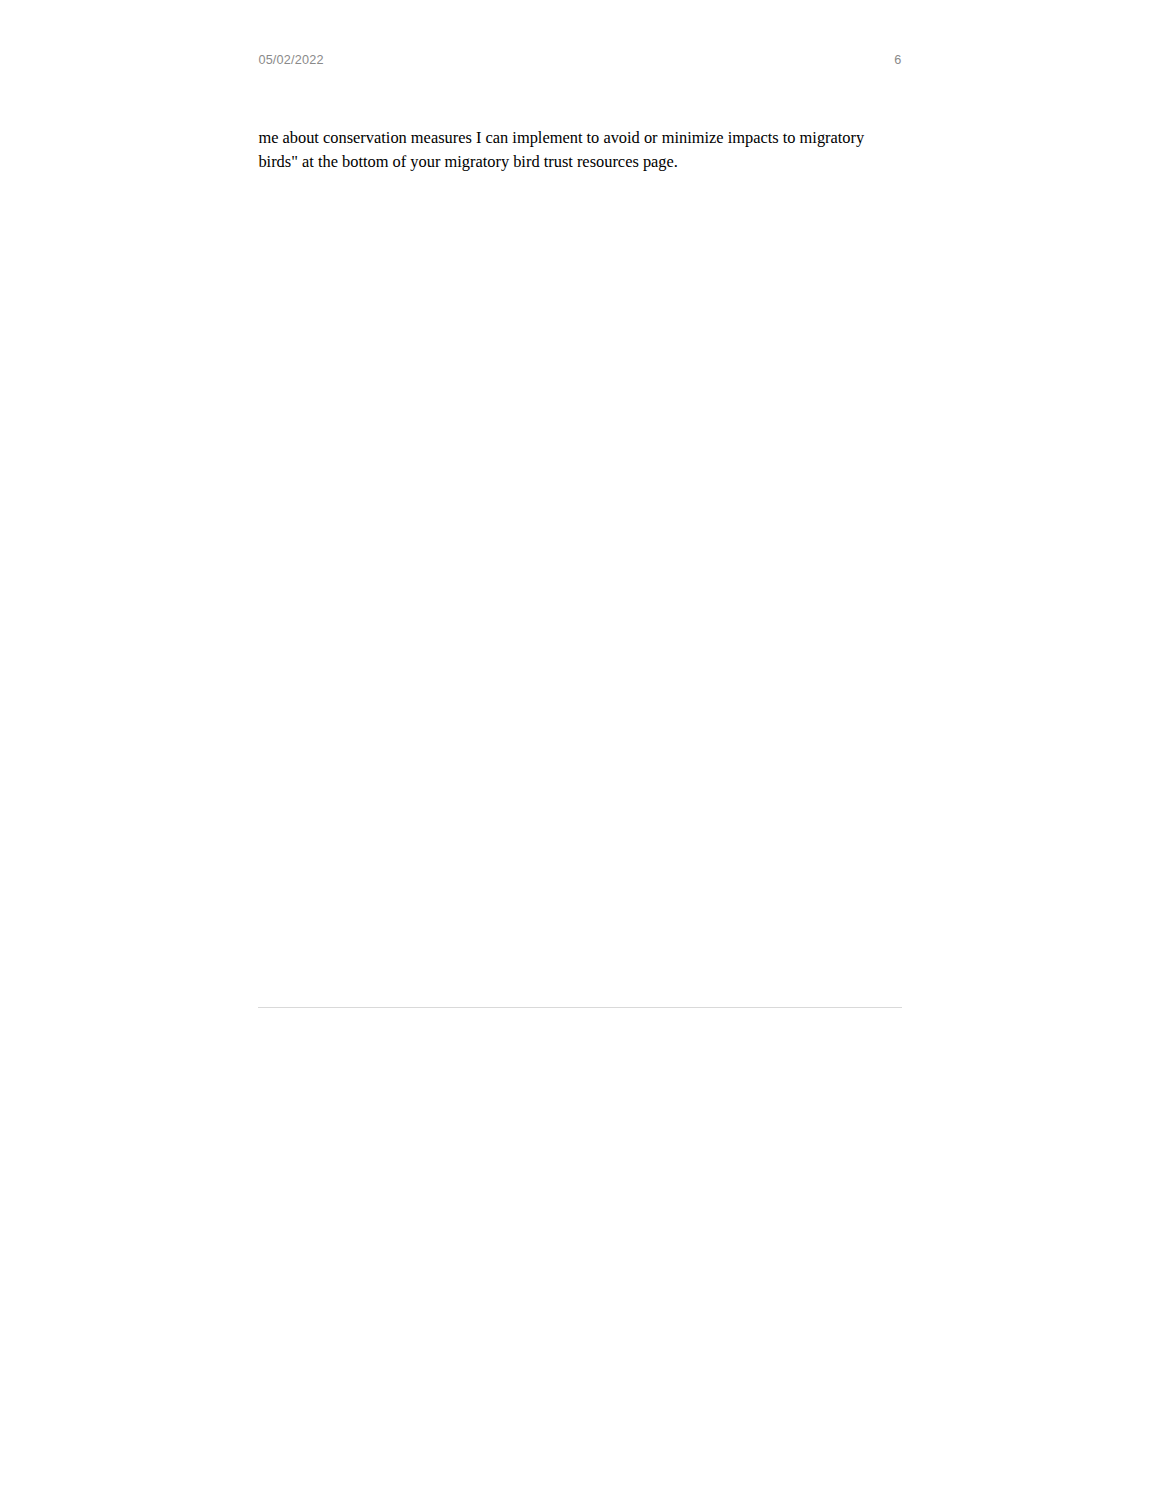05/02/2022
6
me about conservation measures I can implement to avoid or minimize impacts to migratory birds" at the bottom of your migratory bird trust resources page.